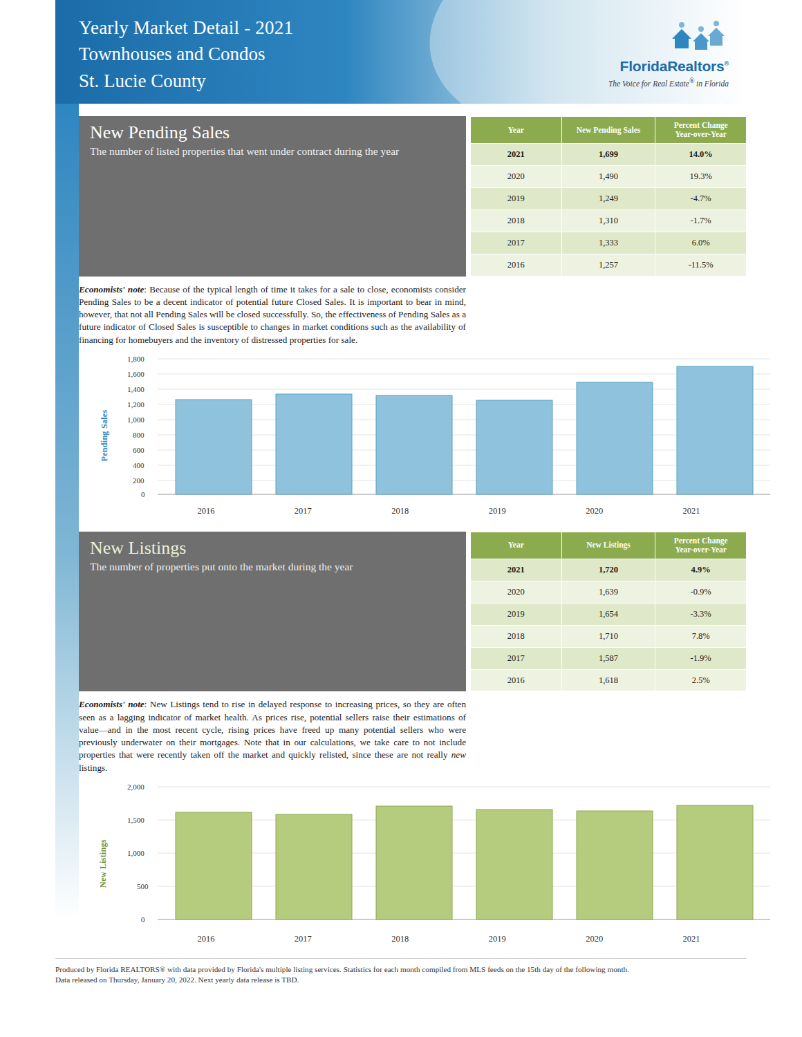Yearly Market Detail - 2021
Townhouses and Condos
St. Lucie County
FloridaRealtors®
The Voice for Real Estate® in Florida
New Pending Sales
The number of listed properties that went under contract during the year
| Year | New Pending Sales | Percent Change Year-over-Year |
| --- | --- | --- |
| 2021 | 1,699 | 14.0% |
| 2020 | 1,490 | 19.3% |
| 2019 | 1,249 | -4.7% |
| 2018 | 1,310 | -1.7% |
| 2017 | 1,333 | 6.0% |
| 2016 | 1,257 | -11.5% |
Economists' note: Because of the typical length of time it takes for a sale to close, economists consider Pending Sales to be a decent indicator of potential future Closed Sales. It is important to bear in mind, however, that not all Pending Sales will be closed successfully. So, the effectiveness of Pending Sales as a future indicator of Closed Sales is susceptible to changes in market conditions such as the availability of financing for homebuyers and the inventory of distressed properties for sale.
Pending Sales
1,800 1,600 1,400 1,200 1,000 800 600 400 200 0
201620172018201920202021
New Listings
The number of properties put onto the market during the year
| Year | New Listings | Percent Change Year-over-Year |
| --- | --- | --- |
| 2021 | 1,720 | 4.9% |
| 2020 | 1,639 | -0.9% |
| 2019 | 1,654 | -3.3% |
| 2018 | 1,710 | 7.8% |
| 2017 | 1,587 | -1.9% |
| 2016 | 1,618 | 2.5% |
Economists' note: New Listings tend to rise in delayed response to increasing prices, so they are often seen as a lagging indicator of market health. As prices rise, potential sellers raise their estimations of value—and in the most recent cycle, rising prices have freed up many potential sellers who were previously underwater on their mortgages. Note that in our calculations, we take care to not include properties that were recently taken off the market and quickly relisted, since these are not really new listings.
New Listings
2,000 1,500 1,000 500 0
201620172018201920202021
Produced by Florida REALTORS® with data provided by Florida's multiple listing services. Statistics for each month compiled from MLS feeds on the 15th day of the following month.
Data released on Thursday, January 20, 2022. Next yearly data release is TBD.